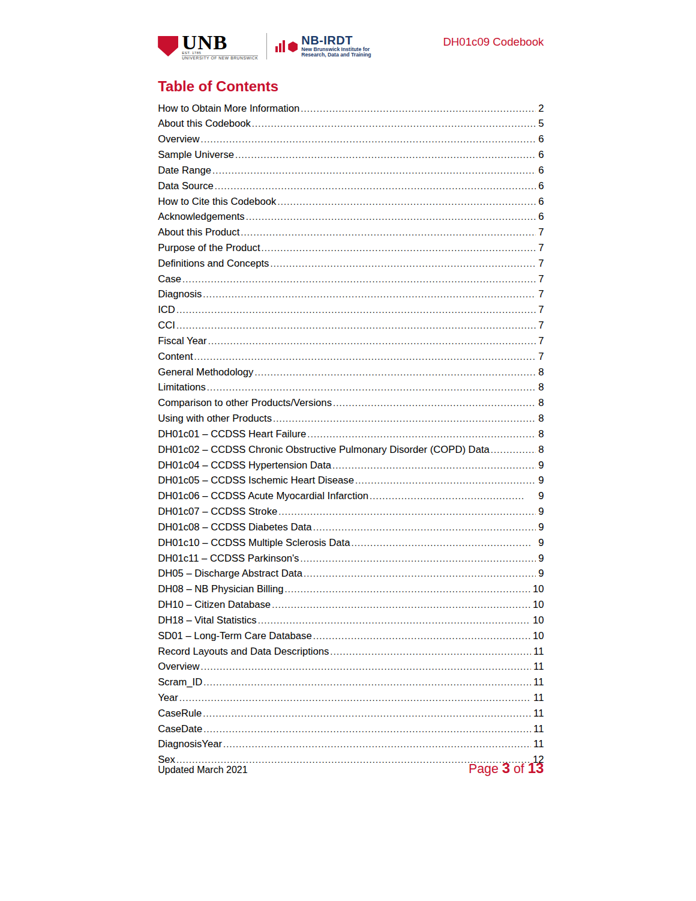UNB EST. 1785 UNIVERSITY OF NEW BRUNSWICK
NB-IRDT New Brunswick Institute for Research, Data and Training
DH01c09 Codebook
Table of Contents
How to Obtain More Information.................................................................................................. 2
About this Codebook............................................................................................................. 5
Overview............................................................................................................................... 6
Sample Universe..................................................................................................... 6
Date Range............................................................................................................. 6
Data Source............................................................................................................ 6
How to Cite this Codebook..................................................................................... 6
Acknowledgements................................................................................................ 6
About this Product................................................................................................................. 7
Purpose of the Product............................................................................................. 7
Definitions and Concepts......................................................................................... 7
Case..................................................................................................................... 7
Diagnosis............................................................................................................. 7
ICD....................................................................................................................... 7
CCI....................................................................................................................... 7
Fiscal Year........................................................................................................... 7
Content................................................................................................................. 7
General Methodology............................................................................................. 8
Limitations.............................................................................................................. 8
Comparison to other Products/Versions................................................................. 8
Using with other Products......................................................................................... 8
DH01c01 – CCDSS Heart Failure............................................................................. 8
DH01c02 – CCDSS Chronic Obstructive Pulmonary Disorder (COPD) Data................ 8
DH01c04 – CCDSS Hypertension Data................................................................. 9
DH01c05 – CCDSS Ischemic Heart Disease......................................................... 9
DH01c06 – CCDSS Acute Myocardial Infarction................................................. 9
DH01c07 – CCDSS Stroke............................................................................................. 9
DH01c08 – CCDSS Diabetes Data......................................................................... 9
DH01c10 – CCDSS Multiple Sclerosis Data......................................................... 9
DH01c11 – CCDSS Parkinson's................................................................................. 9
DH05 – Discharge Abstract Data............................................................................. 9
DH08 – NB Physician Billing......................................................................................... 10
DH10 – Citizen Database............................................................................................. 10
DH18 – Vital Statistics................................................................................................. 10
SD01 – Long-Term Care Database......................................................................... 10
Record Layouts and Data Descriptions................................................................................. 11
Overview................................................................................................................. 11
Scram_ID................................................................................................................. 11
Year......................................................................................................................... 11
CaseRule................................................................................................................. 11
CaseDate............................................................................................................. 11
DiagnosisYear......................................................................................................... 11
Sex......................................................................................................................... 12
Updated March 2021 Page 3 of 13